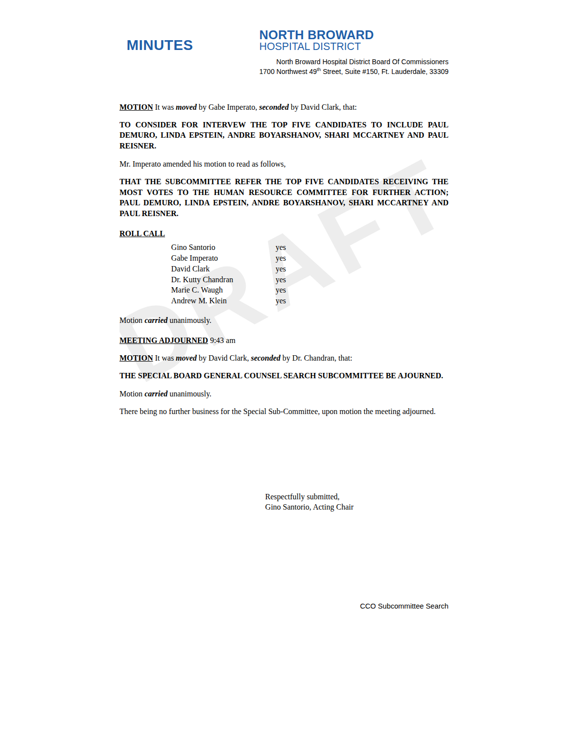DRAFT
MINUTES
NORTH BROWARD
HOSPITAL DISTRICT
North Broward Hospital District Board Of Commissioners
1700 Northwest 49th Street, Suite #150, Ft. Lauderdale, 33309
MOTION It was moved by Gabe Imperato, seconded by David Clark, that:
TO CONSIDER FOR INTERVEW THE TOP FIVE CANDIDATES TO INCLUDE PAUL DEMURO, LINDA EPSTEIN, ANDRE BOYARSHANOV, SHARI MCCARTNEY AND PAUL REISNER.
Mr. Imperato amended his motion to read as follows,
THAT THE SUBCOMMITTEE REFER THE TOP FIVE CANDIDATES RECEIVING THE MOST VOTES TO THE HUMAN RESOURCE COMMITTEE FOR FURTHER ACTION; PAUL DEMURO, LINDA EPSTEIN, ANDRE BOYARSHANOV, SHARI MCCARTNEY AND PAUL REISNER.
ROLL CALL
| Gino Santorio | yes |
| Gabe Imperato | yes |
| David Clark | yes |
| Dr. Kutty Chandran | yes |
| Marie C. Waugh | yes |
| Andrew M. Klein | yes |
Motion carried unanimously.
MEETING ADJOURNED 9:43 am
MOTION It was moved by David Clark, seconded by Dr. Chandran, that:
THE SPECIAL BOARD GENERAL COUNSEL SEARCH SUBCOMMITTEE BE AJOURNED.
Motion carried unanimously.
There being no further business for the Special Sub-Committee, upon motion the meeting adjourned.
Respectfully submitted,
Gino Santorio, Acting Chair
CCO Subcommittee Search